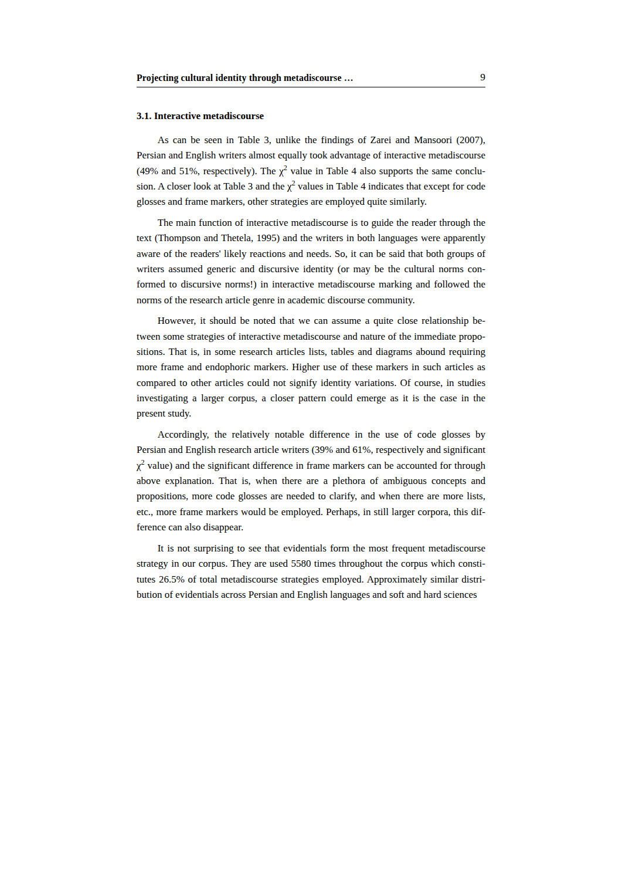Projecting cultural identity through metadiscourse … 9
3.1. Interactive metadiscourse
As can be seen in Table 3, unlike the findings of Zarei and Mansoori (2007), Persian and English writers almost equally took advantage of interactive metadiscourse (49% and 51%, respectively). The χ2 value in Table 4 also supports the same conclusion. A closer look at Table 3 and the χ2 values in Table 4 indicates that except for code glosses and frame markers, other strategies are employed quite similarly.
The main function of interactive metadiscourse is to guide the reader through the text (Thompson and Thetela, 1995) and the writers in both languages were apparently aware of the readers' likely reactions and needs. So, it can be said that both groups of writers assumed generic and discursive identity (or may be the cultural norms conformed to discursive norms!) in interactive metadiscourse marking and followed the norms of the research article genre in academic discourse community.
However, it should be noted that we can assume a quite close relationship between some strategies of interactive metadiscourse and nature of the immediate propositions. That is, in some research articles lists, tables and diagrams abound requiring more frame and endophoric markers. Higher use of these markers in such articles as compared to other articles could not signify identity variations. Of course, in studies investigating a larger corpus, a closer pattern could emerge as it is the case in the present study.
Accordingly, the relatively notable difference in the use of code glosses by Persian and English research article writers (39% and 61%, respectively and significant χ2 value) and the significant difference in frame markers can be accounted for through above explanation. That is, when there are a plethora of ambiguous concepts and propositions, more code glosses are needed to clarify, and when there are more lists, etc., more frame markers would be employed. Perhaps, in still larger corpora, this difference can also disappear.
It is not surprising to see that evidentials form the most frequent metadiscourse strategy in our corpus. They are used 5580 times throughout the corpus which constitutes 26.5% of total metadiscourse strategies employed. Approximately similar distribution of evidentials across Persian and English languages and soft and hard sciences